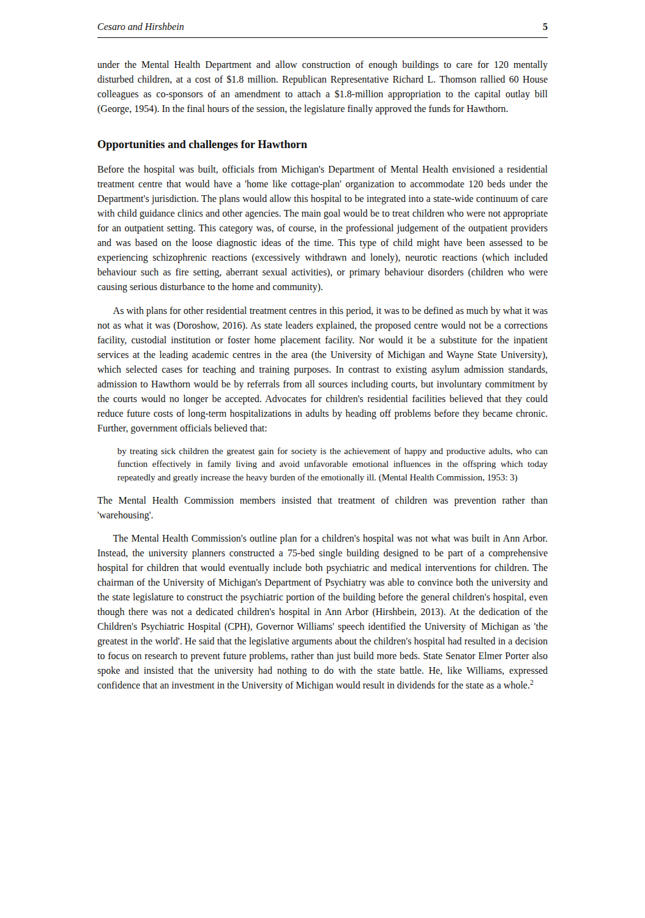Cesaro and Hirshbein 5
under the Mental Health Department and allow construction of enough buildings to care for 120 mentally disturbed children, at a cost of $1.8 million. Republican Representative Richard L. Thomson rallied 60 House colleagues as co-sponsors of an amendment to attach a $1.8-million appropriation to the capital outlay bill (George, 1954). In the final hours of the session, the legislature finally approved the funds for Hawthorn.
Opportunities and challenges for Hawthorn
Before the hospital was built, officials from Michigan's Department of Mental Health envisioned a residential treatment centre that would have a 'home like cottage-plan' organization to accommodate 120 beds under the Department's jurisdiction. The plans would allow this hospital to be integrated into a state-wide continuum of care with child guidance clinics and other agencies. The main goal would be to treat children who were not appropriate for an outpatient setting. This category was, of course, in the professional judgement of the outpatient providers and was based on the loose diagnostic ideas of the time. This type of child might have been assessed to be experiencing schizophrenic reactions (excessively withdrawn and lonely), neurotic reactions (which included behaviour such as fire setting, aberrant sexual activities), or primary behaviour disorders (children who were causing serious disturbance to the home and community).
As with plans for other residential treatment centres in this period, it was to be defined as much by what it was not as what it was (Doroshow, 2016). As state leaders explained, the proposed centre would not be a corrections facility, custodial institution or foster home placement facility. Nor would it be a substitute for the inpatient services at the leading academic centres in the area (the University of Michigan and Wayne State University), which selected cases for teaching and training purposes. In contrast to existing asylum admission standards, admission to Hawthorn would be by referrals from all sources including courts, but involuntary commitment by the courts would no longer be accepted. Advocates for children's residential facilities believed that they could reduce future costs of long-term hospitalizations in adults by heading off problems before they became chronic. Further, government officials believed that:
by treating sick children the greatest gain for society is the achievement of happy and productive adults, who can function effectively in family living and avoid unfavorable emotional influences in the offspring which today repeatedly and greatly increase the heavy burden of the emotionally ill. (Mental Health Commission, 1953: 3)
The Mental Health Commission members insisted that treatment of children was prevention rather than 'warehousing'.
The Mental Health Commission's outline plan for a children's hospital was not what was built in Ann Arbor. Instead, the university planners constructed a 75-bed single building designed to be part of a comprehensive hospital for children that would eventually include both psychiatric and medical interventions for children. The chairman of the University of Michigan's Department of Psychiatry was able to convince both the university and the state legislature to construct the psychiatric portion of the building before the general children's hospital, even though there was not a dedicated children's hospital in Ann Arbor (Hirshbein, 2013). At the dedication of the Children's Psychiatric Hospital (CPH), Governor Williams' speech identified the University of Michigan as 'the greatest in the world'. He said that the legislative arguments about the children's hospital had resulted in a decision to focus on research to prevent future problems, rather than just build more beds. State Senator Elmer Porter also spoke and insisted that the university had nothing to do with the state battle. He, like Williams, expressed confidence that an investment in the University of Michigan would result in dividends for the state as a whole.2